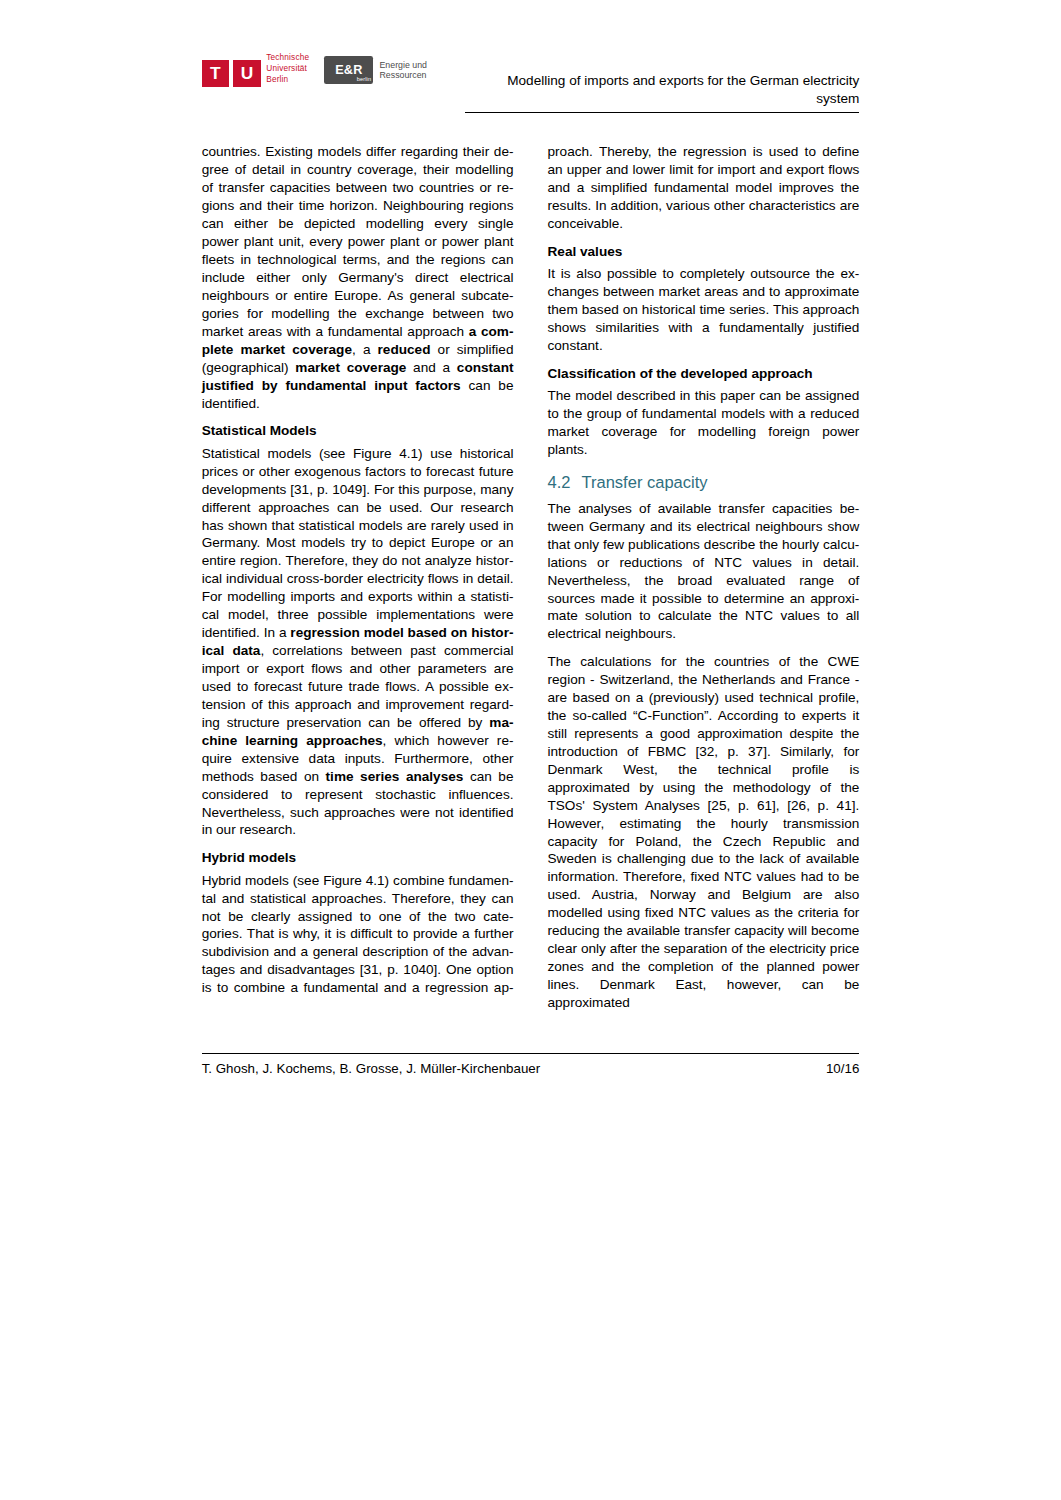TU
Technische
Universität
Berlin
E&R berlin
Energie und
Ressourcen
Modelling of imports and exports for the German electricity system
countries. Existing models differ regarding their degree of detail in country coverage, their modelling of transfer capacities between two countries or regions and their time horizon. Neighbouring regions can either be depicted modelling every single power plant unit, every power plant or power plant fleets in technological terms, and the regions can include either only Germany's direct electrical neighbours or entire Europe. As general subcategories for modelling the exchange between two market areas with a fundamental approach a complete market coverage, a reduced or simplified (geographical) market coverage and a constant justified by fundamental input factors can be identified.
Statistical Models
Statistical models (see Figure 4.1) use historical prices or other exogenous factors to forecast future developments [31, p. 1049]. For this purpose, many different approaches can be used. Our research has shown that statistical models are rarely used in Germany. Most models try to depict Europe or an entire region. Therefore, they do not analyze historical individual cross-border electricity flows in detail. For modelling imports and exports within a statistical model, three possible implementations were identified. In a regression model based on historical data, correlations between past commercial import or export flows and other parameters are used to forecast future trade flows. A possible extension of this approach and improvement regarding structure preservation can be offered by machine learning approaches, which however require extensive data inputs. Furthermore, other methods based on time series analyses can be considered to represent stochastic influences. Nevertheless, such approaches were not identified in our research.
Hybrid models
Hybrid models (see Figure 4.1) combine fundamental and statistical approaches. Therefore, they can not be clearly assigned to one of the two categories. That is why, it is difficult to provide a further subdivision and a general description of the advantages and disadvantages [31, p. 1040]. One option is to combine a fundamental and a regression approach. Thereby, the regression is used to define an upper and lower limit for import and export flows and a simplified fundamental model improves the results. In addition, various other characteristics are conceivable.
Real values
It is also possible to completely outsource the exchanges between market areas and to approximate them based on historical time series. This approach shows similarities with a fundamentally justified constant.
Classification of the developed approach
The model described in this paper can be assigned to the group of fundamental models with a reduced market coverage for modelling foreign power plants.
4.2 Transfer capacity
The analyses of available transfer capacities between Germany and its electrical neighbours show that only few publications describe the hourly calculations or reductions of NTC values in detail. Nevertheless, the broad evaluated range of sources made it possible to determine an approximate solution to calculate the NTC values to all electrical neighbours.
The calculations for the countries of the CWE region - Switzerland, the Netherlands and France - are based on a (previously) used technical profile, the so-called “C-Function”. According to experts it still represents a good approximation despite the introduction of FBMC [32, p. 37]. Similarly, for Denmark West, the technical profile is approximated by using the methodology of the TSOs' System Analyses [25, p. 61], [26, p. 41]. However, estimating the hourly transmission capacity for Poland, the Czech Republic and Sweden is challenging due to the lack of available information. Therefore, fixed NTC values had to be used. Austria, Norway and Belgium are also modelled using fixed NTC values as the criteria for reducing the available transfer capacity will become clear only after the separation of the electricity price zones and the completion of the planned power lines. Denmark East, however, can be approximated
T. Ghosh, J. Kochems, B. Grosse, J. Müller-Kirchenbauer
10/16